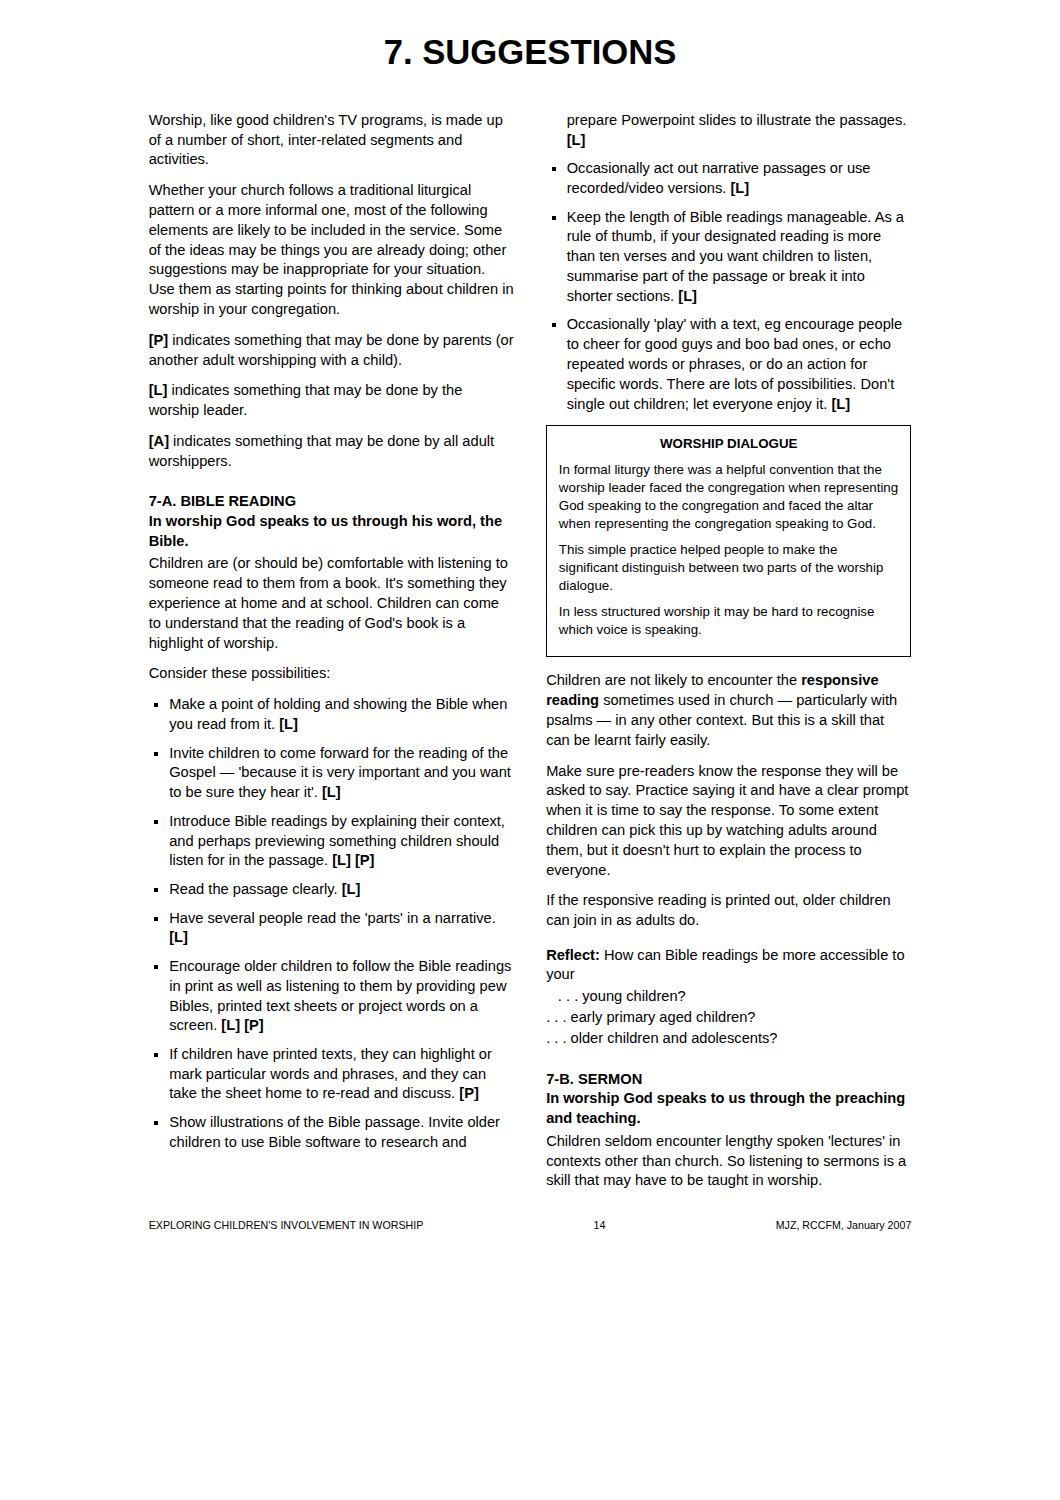7. SUGGESTIONS
Worship, like good children's TV programs, is made up of a number of short, inter-related segments and activities.
Whether your church follows a traditional liturgical pattern or a more informal one, most of the following elements are likely to be included in the service. Some of the ideas may be things you are already doing; other suggestions may be inappropriate for your situation. Use them as starting points for thinking about children in worship in your congregation.
[P] indicates something that may be done by parents (or another adult worshipping with a child).
[L] indicates something that may be done by the worship leader.
[A] indicates something that may be done by all adult worshippers.
7-A. BIBLE READINGIn worship God speaks to us through his word, the Bible.
Children are (or should be) comfortable with listening to someone read to them from a book. It's something they experience at home and at school. Children can come to understand that the reading of God's book is a highlight of worship.
Consider these possibilities:
Make a point of holding and showing the Bible when you read from it. [L]
Invite children to come forward for the reading of the Gospel — 'because it is very important and you want to be sure they hear it'. [L]
Introduce Bible readings by explaining their context, and perhaps previewing something children should listen for in the passage. [L] [P]
Read the passage clearly. [L]
Have several people read the 'parts' in a narrative. [L]
Encourage older children to follow the Bible readings in print as well as listening to them by providing pew Bibles, printed text sheets or project words on a screen. [L] [P]
If children have printed texts, they can highlight or mark particular words and phrases, and they can take the sheet home to re-read and discuss. [P]
Show illustrations of the Bible passage. Invite older children to use Bible software to research and prepare Powerpoint slides to illustrate the passages. [L]
Occasionally act out narrative passages or use recorded/video versions. [L]
Keep the length of Bible readings manageable. As a rule of thumb, if your designated reading is more than ten verses and you want children to listen, summarise part of the passage or break it into shorter sections. [L]
Occasionally 'play' with a text, eg encourage people to cheer for good guys and boo bad ones, or echo repeated words or phrases, or do an action for specific words. There are lots of possibilities. Don't single out children; let everyone enjoy it. [L]
Worship Dialogue
In formal liturgy there was a helpful convention that the worship leader faced the congregation when representing God speaking to the congregation and faced the altar when representing the congregation speaking to God.
This simple practice helped people to make the significant distinguish between two parts of the worship dialogue.
In less structured worship it may be hard to recognise which voice is speaking.
Children are not likely to encounter the responsive reading sometimes used in church — particularly with psalms — in any other context. But this is a skill that can be learnt fairly easily.
Make sure pre-readers know the response they will be asked to say. Practice saying it and have a clear prompt when it is time to say the response. To some extent children can pick this up by watching adults around them, but it doesn't hurt to explain the process to everyone.
If the responsive reading is printed out, older children can join in as adults do.
Reflect: How can Bible readings be more accessible to your
. . . young children?
. . . early primary aged children?
. . . older children and adolescents?
7-B. SERMONIn worship God speaks to us through the preaching and teaching.
Children seldom encounter lengthy spoken 'lectures' in contexts other than church. So listening to sermons is a skill that may have to be taught in worship.
EXPLORING CHILDREN'S INVOLVEMENT IN WORSHIP 14 MJZ, RCCFM, January 2007